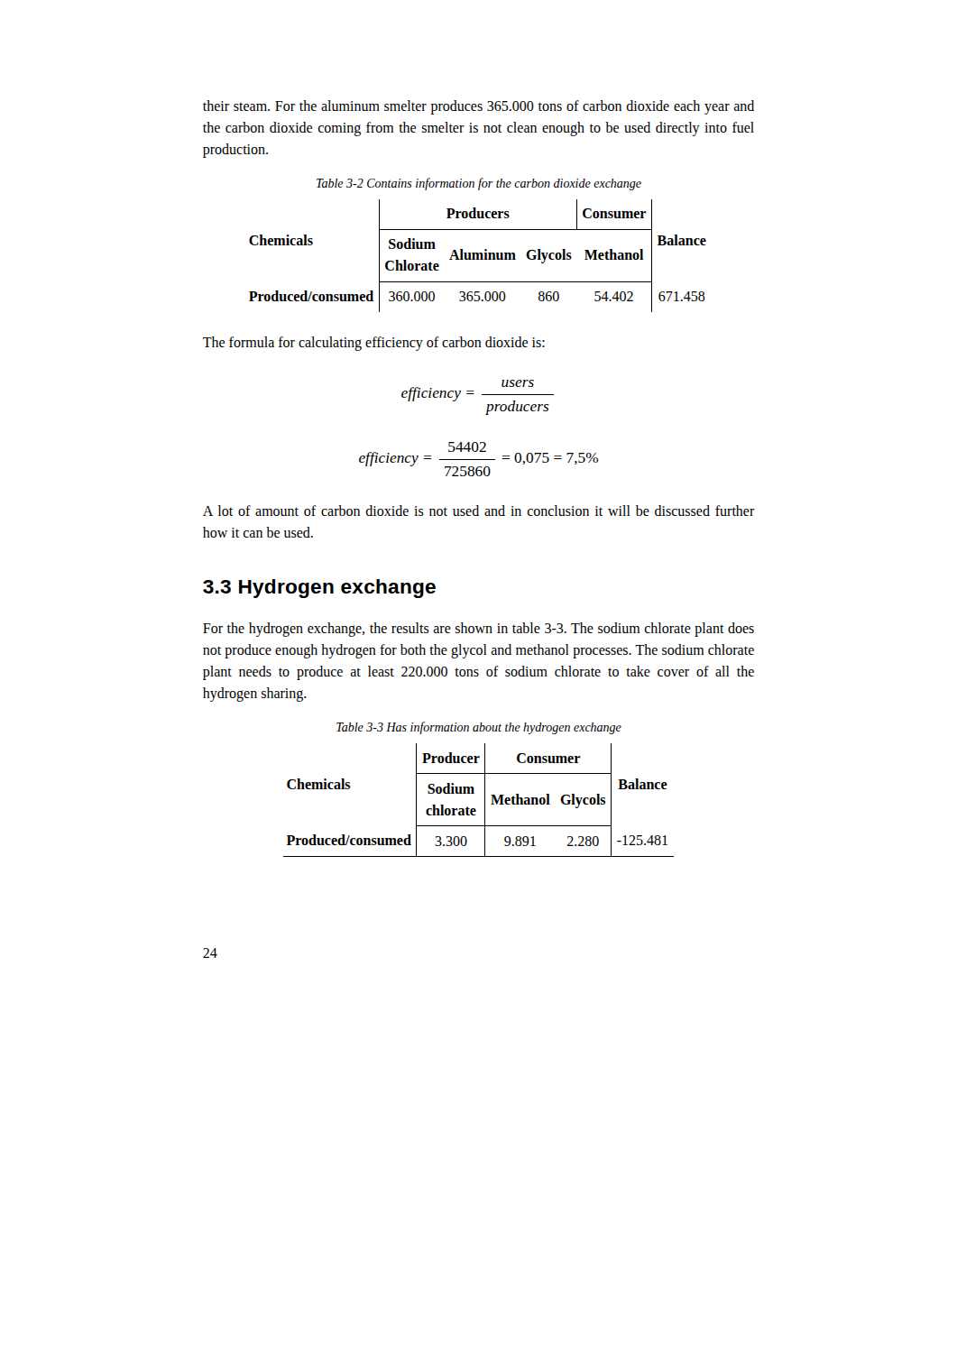their steam. For the aluminum smelter produces 365.000 tons of carbon dioxide each year and the carbon dioxide coming from the smelter is not clean enough to be used directly into fuel production.
Table 3-2 Contains information for the carbon dioxide exchange
| Chemicals | Producers | Consumer | Balance |
| --- | --- | --- | --- |
| Sodium Chlorate | Aluminum | Glycols | Methanol |
| Produced/consumed | 360.000 | 365.000 | 860 | 54.402 | 671.458 |
The formula for calculating efficiency of carbon dioxide is:
efficiency = users producers
efficiency = 54402 725860 = 0,075 = 7,5%
A lot of amount of carbon dioxide is not used and in conclusion it will be discussed further how it can be used.
3.3 Hydrogen exchange
For the hydrogen exchange, the results are shown in table 3-3. The sodium chlorate plant does not produce enough hydrogen for both the glycol and methanol processes. The sodium chlorate plant needs to produce at least 220.000 tons of sodium chlorate to take cover of all the hydrogen sharing.
Table 3-3 Has information about the hydrogen exchange
| Chemicals | Producer | Consumer | Balance |
| --- | --- | --- | --- |
| Sodium chlorate | Methanol | Glycols |
| Produced/consumed | 3.300 | 9.891 | 2.280 | -125.481 |
24